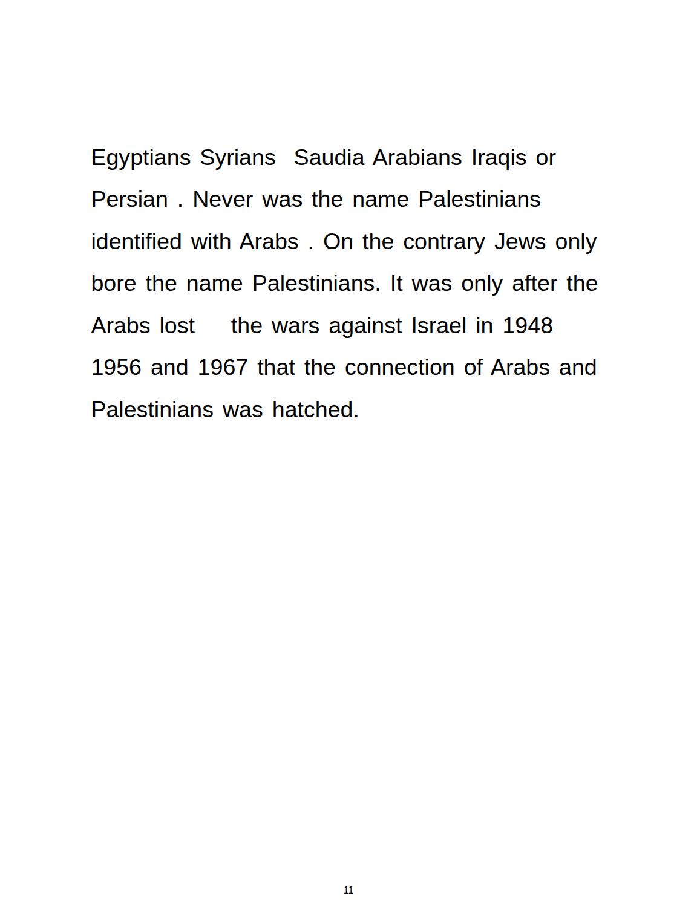Egyptians Syrians Saudia Arabians Iraqis or Persian . Never was the name Palestinians identified with Arabs . On the contrary Jews only bore the name Palestinians. It was only after the Arabs lost the wars against Israel in 1948 1956 and 1967 that the connection of Arabs and Palestinians was hatched.
11